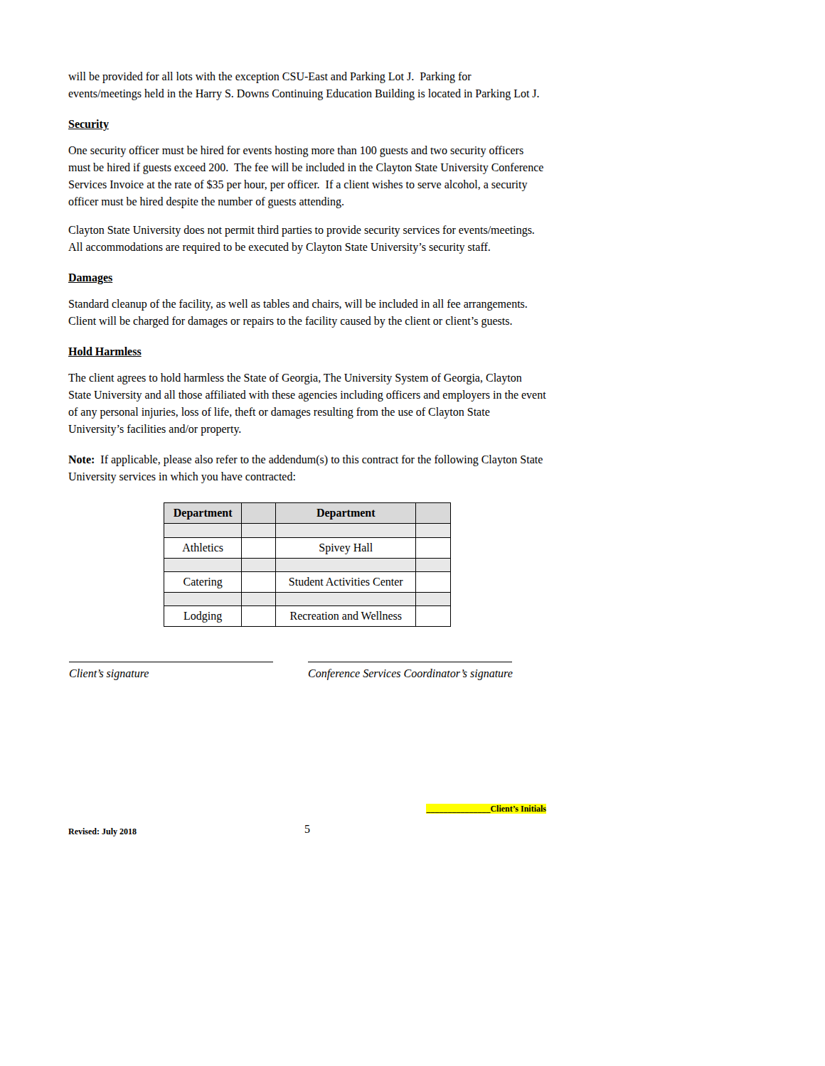will be provided for all lots with the exception CSU-East and Parking Lot J. Parking for events/meetings held in the Harry S. Downs Continuing Education Building is located in Parking Lot J.
Security
One security officer must be hired for events hosting more than 100 guests and two security officers must be hired if guests exceed 200. The fee will be included in the Clayton State University Conference Services Invoice at the rate of $35 per hour, per officer. If a client wishes to serve alcohol, a security officer must be hired despite the number of guests attending.
Clayton State University does not permit third parties to provide security services for events/meetings. All accommodations are required to be executed by Clayton State University’s security staff.
Damages
Standard cleanup of the facility, as well as tables and chairs, will be included in all fee arrangements. Client will be charged for damages or repairs to the facility caused by the client or client’s guests.
Hold Harmless
The client agrees to hold harmless the State of Georgia, The University System of Georgia, Clayton State University and all those affiliated with these agencies including officers and employers in the event of any personal injuries, loss of life, theft or damages resulting from the use of Clayton State University’s facilities and/or property.
Note: If applicable, please also refer to the addendum(s) to this contract for the following Clayton State University services in which you have contracted:
| Department | | Department | |
| --- | --- | --- | --- |
| Athletics | | Spivey Hall | |
| Catering | | Student Activities Center | |
| Lodging | | Recreation and Wellness | |
| Client’s signature | Conference Services Coordinator’s signature |
_______________Client’s Initials
5
Revised: July 2018